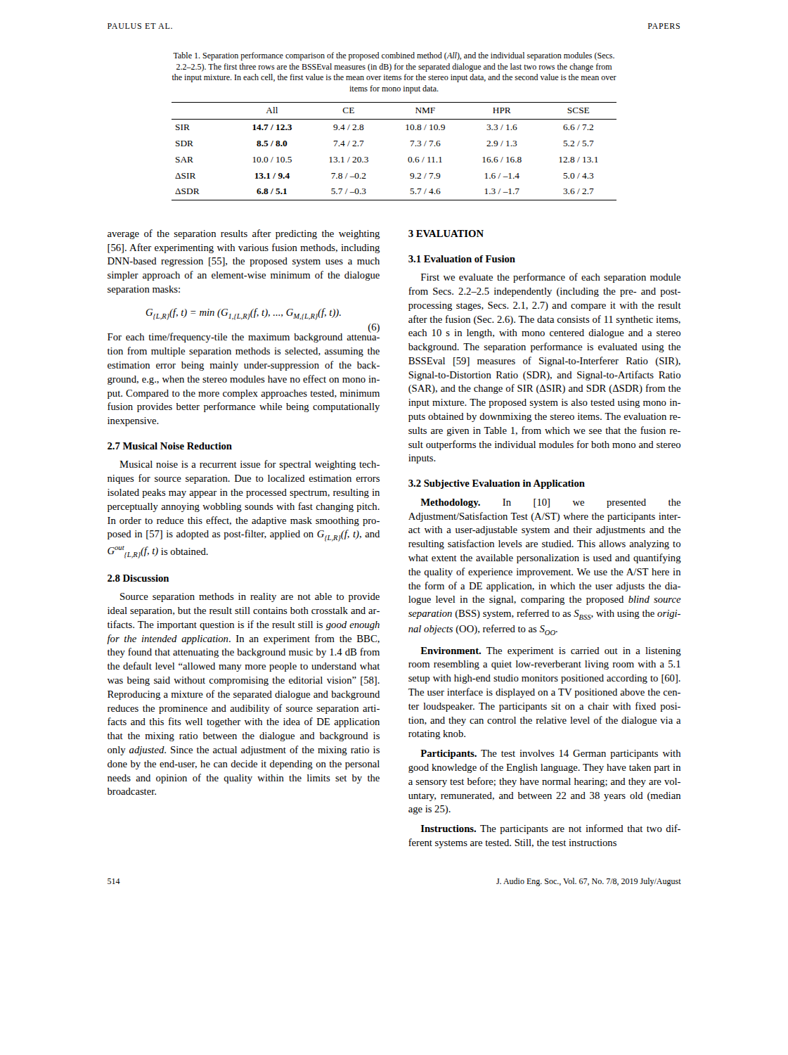PAULUS ET AL. PAPERS
Table 1. Separation performance comparison of the proposed combined method (All), and the individual separation modules (Secs. 2.2–2.5). The first three rows are the BSSEval measures (in dB) for the separated dialogue and the last two rows the change from the input mixture. In each cell, the first value is the mean over items for the stereo input data, and the second value is the mean over items for mono input data.
| | All | CE | NMF | HPR | SCSE |
| --- | --- | --- | --- | --- | --- |
| SIR | 14.7 / 12.3 | 9.4 / 2.8 | 10.8 / 10.9 | 3.3 / 1.6 | 6.6 / 7.2 |
| SDR | 8.5 / 8.0 | 7.4 / 2.7 | 7.3 / 7.6 | 2.9 / 1.3 | 5.2 / 5.7 |
| SAR | 10.0 / 10.5 | 13.1 / 20.3 | 0.6 / 11.1 | 16.6 / 16.8 | 12.8 / 13.1 |
| ΔSIR | 13.1 / 9.4 | 7.8 / –0.2 | 9.2 / 7.9 | 1.6 / –1.4 | 5.0 / 4.3 |
| ΔSDR | 6.8 / 5.1 | 5.7 / –0.3 | 5.7 / 4.6 | 1.3 / –1.7 | 3.6 / 2.7 |
average of the separation results after predicting the weighting [56]. After experimenting with various fusion methods, including DNN-based regression [55], the proposed system uses a much simpler approach of an element-wise minimum of the dialogue separation masks:
G{L,R}(f, t) = min (G1,{L,R}(f, t), ..., GM,{L,R}(f, t)). (6)
For each time/frequency-tile the maximum background attenuation from multiple separation methods is selected, assuming the estimation error being mainly under-suppression of the background, e.g., when the stereo modules have no effect on mono input. Compared to the more complex approaches tested, minimum fusion provides better performance while being computationally inexpensive.
2.7 Musical Noise Reduction
Musical noise is a recurrent issue for spectral weighting techniques for source separation. Due to localized estimation errors isolated peaks may appear in the processed spectrum, resulting in perceptually annoying wobbling sounds with fast changing pitch. In order to reduce this effect, the adaptive mask smoothing proposed in [57] is adopted as post-filter, applied on G{L,R}(f, t), and Gout{L,R}(f, t) is obtained.
2.8 Discussion
Source separation methods in reality are not able to provide ideal separation, but the result still contains both crosstalk and artifacts. The important question is if the result still is good enough for the intended application. In an experiment from the BBC, they found that attenuating the background music by 1.4 dB from the default level “allowed many more people to understand what was being said without compromising the editorial vision” [58]. Reproducing a mixture of the separated dialogue and background reduces the prominence and audibility of source separation artifacts and this fits well together with the idea of DE application that the mixing ratio between the dialogue and background is only adjusted. Since the actual adjustment of the mixing ratio is done by the end-user, he can decide it depending on the personal needs and opinion of the quality within the limits set by the broadcaster.
3 EVALUATION
3.1 Evaluation of Fusion
First we evaluate the performance of each separation module from Secs. 2.2–2.5 independently (including the pre- and post-processing stages, Secs. 2.1, 2.7) and compare it with the result after the fusion (Sec. 2.6). The data consists of 11 synthetic items, each 10 s in length, with mono centered dialogue and a stereo background. The separation performance is evaluated using the BSSEval [59] measures of Signal-to-Interferer Ratio (SIR), Signal-to-Distortion Ratio (SDR), and Signal-to-Artifacts Ratio (SAR), and the change of SIR (ΔSIR) and SDR (ΔSDR) from the input mixture. The proposed system is also tested using mono inputs obtained by downmixing the stereo items. The evaluation results are given in Table 1, from which we see that the fusion result outperforms the individual modules for both mono and stereo inputs.
3.2 Subjective Evaluation in Application
Methodology. In [10] we presented the Adjustment/Satisfaction Test (A/ST) where the participants interact with a user-adjustable system and their adjustments and the resulting satisfaction levels are studied. This allows analyzing to what extent the available personalization is used and quantifying the quality of experience improvement. We use the A/ST here in the form of a DE application, in which the user adjusts the dialogue level in the signal, comparing the proposed blind source separation (BSS) system, referred to as SBSS, with using the original objects (OO), referred to as SOO.
Environment. The experiment is carried out in a listening room resembling a quiet low-reverberant living room with a 5.1 setup with high-end studio monitors positioned according to [60]. The user interface is displayed on a TV positioned above the center loudspeaker. The participants sit on a chair with fixed position, and they can control the relative level of the dialogue via a rotating knob.
Participants. The test involves 14 German participants with good knowledge of the English language. They have taken part in a sensory test before; they have normal hearing; and they are voluntary, remunerated, and between 22 and 38 years old (median age is 25).
Instructions. The participants are not informed that two different systems are tested. Still, the test instructions
514 J. Audio Eng. Soc., Vol. 67, No. 7/8, 2019 July/August